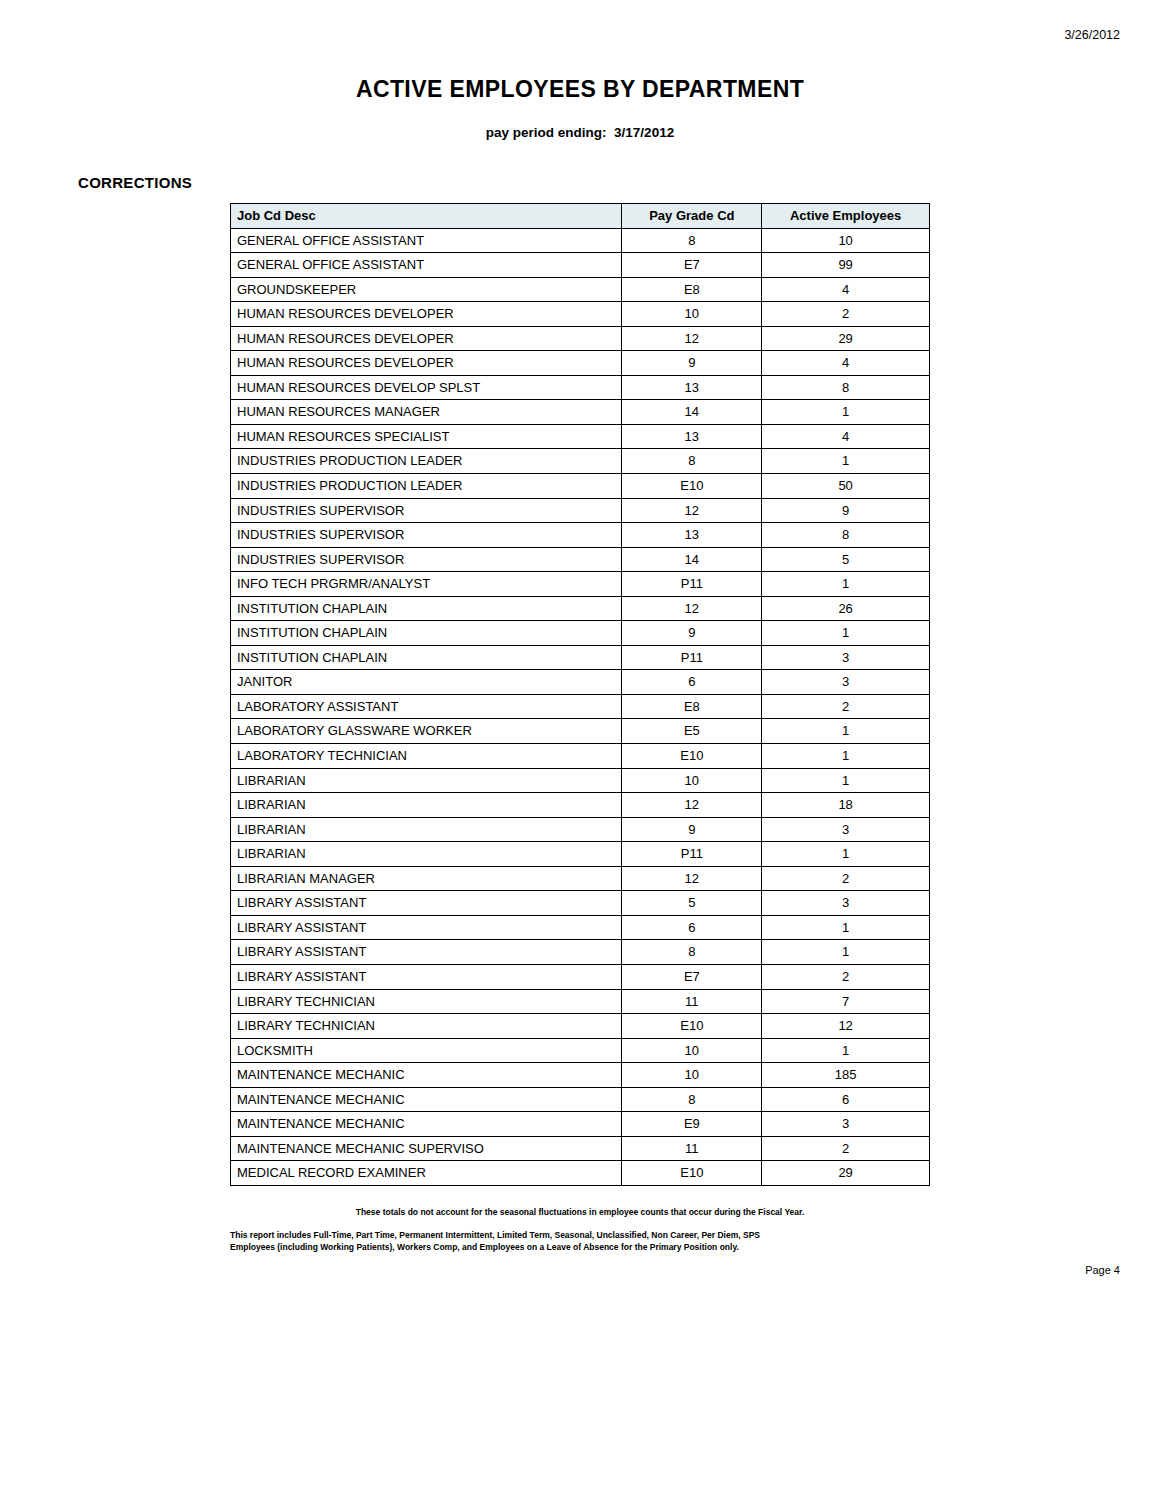3/26/2012
ACTIVE EMPLOYEES BY DEPARTMENT
pay period ending: 3/17/2012
CORRECTIONS
| Job Cd Desc | Pay Grade Cd | Active Employees |
| --- | --- | --- |
| GENERAL OFFICE ASSISTANT | 8 | 10 |
| GENERAL OFFICE ASSISTANT | E7 | 99 |
| GROUNDSKEEPER | E8 | 4 |
| HUMAN RESOURCES DEVELOPER | 10 | 2 |
| HUMAN RESOURCES DEVELOPER | 12 | 29 |
| HUMAN RESOURCES DEVELOPER | 9 | 4 |
| HUMAN RESOURCES DEVELOP SPLST | 13 | 8 |
| HUMAN RESOURCES MANAGER | 14 | 1 |
| HUMAN RESOURCES SPECIALIST | 13 | 4 |
| INDUSTRIES PRODUCTION LEADER | 8 | 1 |
| INDUSTRIES PRODUCTION LEADER | E10 | 50 |
| INDUSTRIES SUPERVISOR | 12 | 9 |
| INDUSTRIES SUPERVISOR | 13 | 8 |
| INDUSTRIES SUPERVISOR | 14 | 5 |
| INFO TECH PRGRMR/ANALYST | P11 | 1 |
| INSTITUTION CHAPLAIN | 12 | 26 |
| INSTITUTION CHAPLAIN | 9 | 1 |
| INSTITUTION CHAPLAIN | P11 | 3 |
| JANITOR | 6 | 3 |
| LABORATORY ASSISTANT | E8 | 2 |
| LABORATORY GLASSWARE WORKER | E5 | 1 |
| LABORATORY TECHNICIAN | E10 | 1 |
| LIBRARIAN | 10 | 1 |
| LIBRARIAN | 12 | 18 |
| LIBRARIAN | 9 | 3 |
| LIBRARIAN | P11 | 1 |
| LIBRARIAN MANAGER | 12 | 2 |
| LIBRARY ASSISTANT | 5 | 3 |
| LIBRARY ASSISTANT | 6 | 1 |
| LIBRARY ASSISTANT | 8 | 1 |
| LIBRARY ASSISTANT | E7 | 2 |
| LIBRARY TECHNICIAN | 11 | 7 |
| LIBRARY TECHNICIAN | E10 | 12 |
| LOCKSMITH | 10 | 1 |
| MAINTENANCE MECHANIC | 10 | 185 |
| MAINTENANCE MECHANIC | 8 | 6 |
| MAINTENANCE MECHANIC | E9 | 3 |
| MAINTENANCE MECHANIC SUPERVISO | 11 | 2 |
| MEDICAL RECORD EXAMINER | E10 | 29 |
These totals do not account for the seasonal fluctuations in employee counts that occur during the Fiscal Year.
This report includes Full-Time, Part Time, Permanent Intermittent, Limited Term, Seasonal, Unclassified, Non Career, Per Diem, SPS
Employees (including Working Patients), Workers Comp, and Employees on a Leave of Absence for the Primary Position only.
Page 4